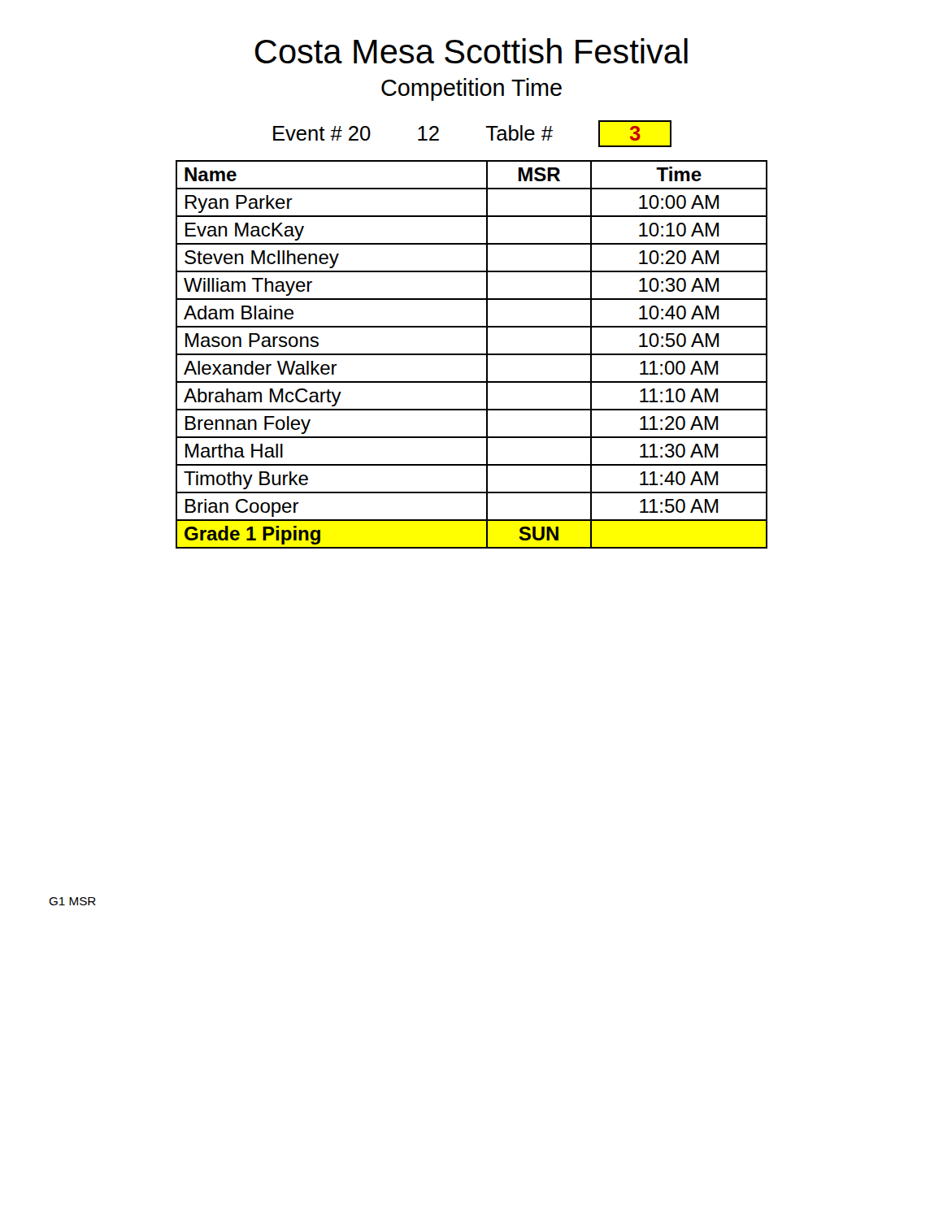Costa Mesa Scottish Festival
Competition Time
Event # 20 12 Table # 3
| Name | MSR | Time |
| --- | --- | --- |
| Ryan Parker | | 10:00 AM |
| Evan MacKay | | 10:10 AM |
| Steven McIlheney | | 10:20 AM |
| William Thayer | | 10:30 AM |
| Adam Blaine | | 10:40 AM |
| Mason Parsons | | 10:50 AM |
| Alexander Walker | | 11:00 AM |
| Abraham McCarty | | 11:10 AM |
| Brennan Foley | | 11:20 AM |
| Martha Hall | | 11:30 AM |
| Timothy Burke | | 11:40 AM |
| Brian Cooper | | 11:50 AM |
| Grade 1 Piping | SUN | |
G1 MSR